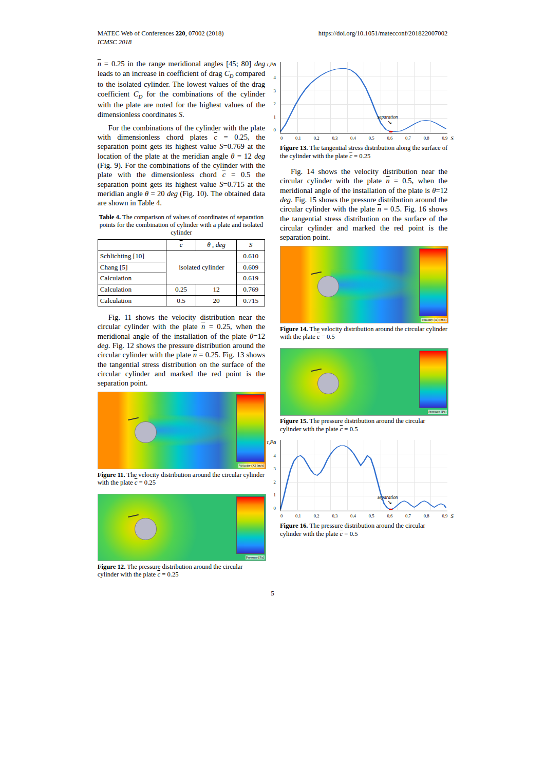MATEC Web of Conferences 220, 07002 (2018)
ICMSC 2018
https://doi.org/10.1051/matecconf/201822007002
n = 0.25 in the range meridional angles [45; 80] deg leads to an increase in coefficient of drag CD compared to the isolated cylinder. The lowest values of the drag coefficient CD for the combinations of the cylinder with the plate are noted for the highest values of the dimensionless coordinates S.
For the combinations of the cylinder with the plate with dimensionless chord plates c = 0.25, the separation point gets its highest value S=0.769 at the location of the plate at the meridian angle θ = 12 deg (Fig. 9). For the combinations of the cylinder with the plate with the dimensionless chord c = 0.5 the separation point gets its highest value S=0.715 at the meridian angle θ = 20 deg (Fig. 10). The obtained data are shown in Table 4.
Table 4. The comparison of values of coordinates of separation points for the combination of cylinder with a plate and isolated cylinder
| | c | θ , deg | S |
| Schlichting [10] | isolated cylinder | 0.610 |
| Chang [5] | 0.609 |
| Calculation | 0.619 |
| Calculation | 0.25 | 12 | 0.769 |
| Calculation | 0.5 | 20 | 0.715 |
Fig. 11 shows the velocity distribution near the circular cylinder with the plate n = 0.25, when the meridional angle of the installation of the plate θ=12 deg. Fig. 12 shows the pressure distribution around the circular cylinder with the plate n = 0.25. Fig. 13 shows the tangential stress distribution on the surface of the circular cylinder and marked the red point is the separation point.
Velocity (X) [m/s]
Figure 11. The velocity distribution around the circular cylinder with the plate c = 0.25
Pressure [Pa]
Figure 12. The pressure distribution around the circular cylinder with the plate c = 0.25
τ,Pa
543210
separation
↘
00,10,20,30,40,50,60,70,80,9
S
Figure 13. The tangential stress distribution along the surface of the cylinder with the plate c = 0.25
Fig. 14 shows the velocity distribution near the circular cylinder with the plate n = 0.5, when the meridional angle of the installation of the plate is θ=12 deg. Fig. 15 shows the pressure distribution around the circular cylinder with the plate n = 0.5. Fig. 16 shows the tangential stress distribution on the surface of the circular cylinder and marked the red point is the separation point.
Velocity (X) [m/s]
Figure 14. The velocity distribution around the circular cylinder with the plate c = 0.5
Pressure [Pa]
Figure 15. The pressure distribution around the circular cylinder with the plate c = 0.5
τ,Pa
543210
separation
↘
00,10,20,30,40,50,60,70,80,9
S
Figure 16. The pressure distribution around the circular cylinder with the plate c = 0.5
5